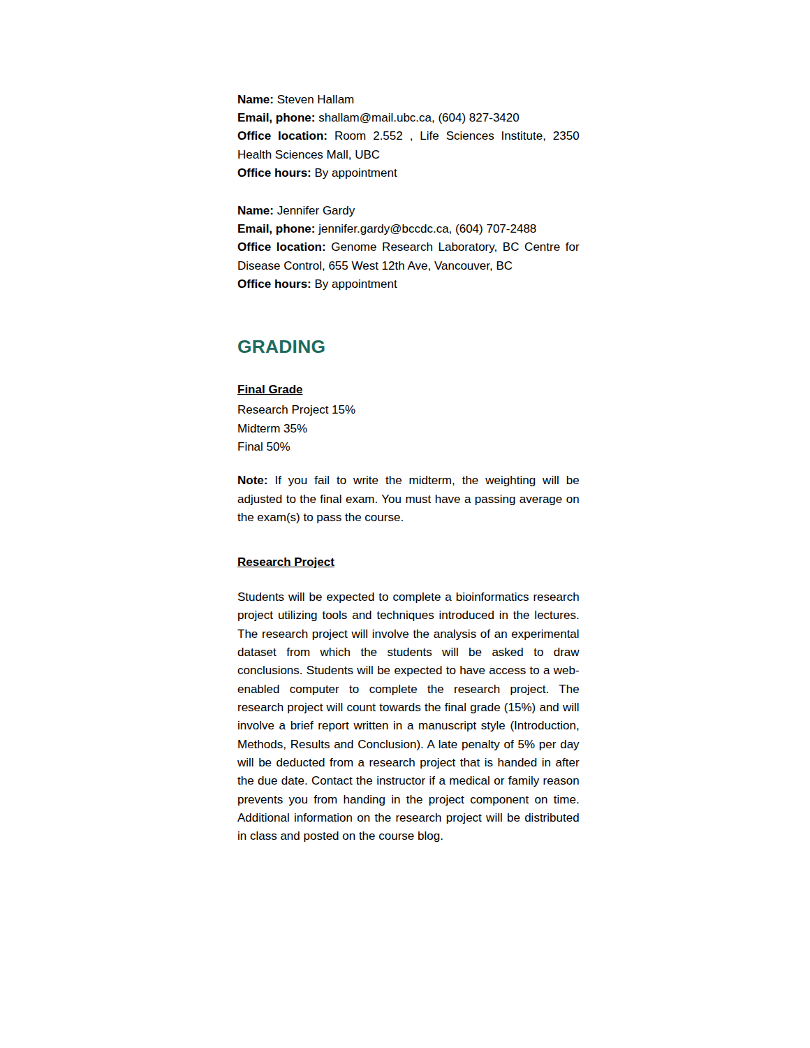Name: Steven Hallam
Email, phone: shallam@mail.ubc.ca, (604) 827-3420
Office location: Room 2.552 , Life Sciences Institute, 2350 Health Sciences Mall, UBC
Office hours: By appointment
Name: Jennifer Gardy
Email, phone: jennifer.gardy@bccdc.ca, (604) 707-2488
Office location: Genome Research Laboratory, BC Centre for Disease Control, 655 West 12th Ave, Vancouver, BC
Office hours: By appointment
GRADING
Final Grade
Research Project 15%
Midterm 35%
Final 50%
Note: If you fail to write the midterm, the weighting will be adjusted to the final exam. You must have a passing average on the exam(s) to pass the course.
Research Project
Students will be expected to complete a bioinformatics research project utilizing tools and techniques introduced in the lectures. The research project will involve the analysis of an experimental dataset from which the students will be asked to draw conclusions. Students will be expected to have access to a web-enabled computer to complete the research project. The research project will count towards the final grade (15%) and will involve a brief report written in a manuscript style (Introduction, Methods, Results and Conclusion). A late penalty of 5% per day will be deducted from a research project that is handed in after the due date. Contact the instructor if a medical or family reason prevents you from handing in the project component on time. Additional information on the research project will be distributed in class and posted on the course blog.